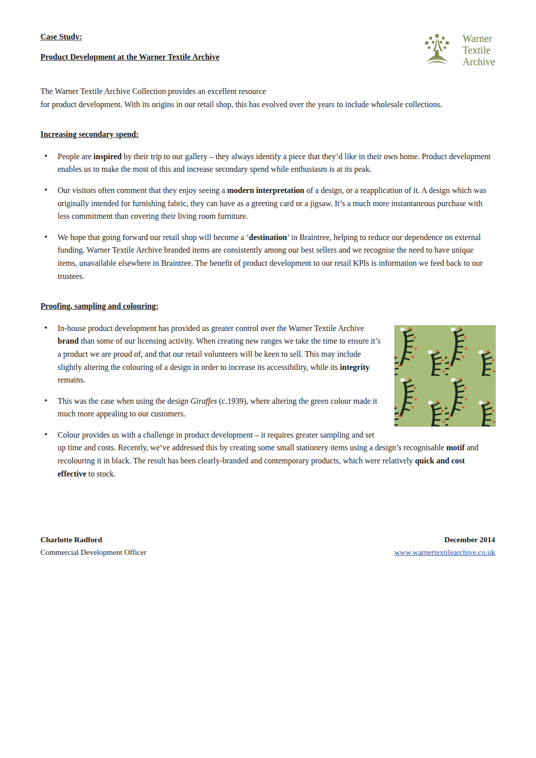Warner
Textile
Archive
Case Study:
Product Development at the Warner Textile Archive
The Warner Textile Archive Collection provides an excellent resource
for product development. With its origins in our retail shop, this has evolved over the years to include wholesale collections.
Increasing secondary spend:
People are inspired by their trip to our gallery – they always identify a piece that they’d like in their own home. Product development enables us to make the most of this and increase secondary spend while enthusiasm is at its peak.
Our visitors often comment that they enjoy seeing a modern interpretation of a design, or a reapplication of it. A design which was originally intended for furnishing fabric, they can have as a greeting card or a jigsaw. It’s a much more instantaneous purchase with less commitment than covering their living room furniture.
We hope that going forward our retail shop will become a ‘destination’ in Braintree, helping to reduce our dependence on external funding. Warner Textile Archive branded items are consistently among our best sellers and we recognise the need to have unique items, unavailable elsewhere in Braintree. The benefit of product development to our retail KPIs is information we feed back to our trustees.
Proofing, sampling and colouring:
In-house product development has provided us greater control over the Warner Textile Archive brand than some of our licensing activity. When creating new ranges we take the time to ensure it’s a product we are proud of, and that our retail volunteers will be keen to sell. This may include slightly altering the colouring of a design in order to increase its accessibility, while its integrity remains.
This was the case when using the design Giraffes (c.1939), where altering the green colour made it much more appealing to our customers.
Colour provides us with a challenge in product development – it requires greater sampling and set up time and costs. Recently, we’ve addressed this by creating some small stationery items using a design’s recognisable motif and recolouring it in black. The result has been clearly-branded and contemporary products, which were relatively quick and cost effective to stock.
Charlotte Radford
Commercial Development Officer
December 2014
www.warnertextilearchive.co.uk